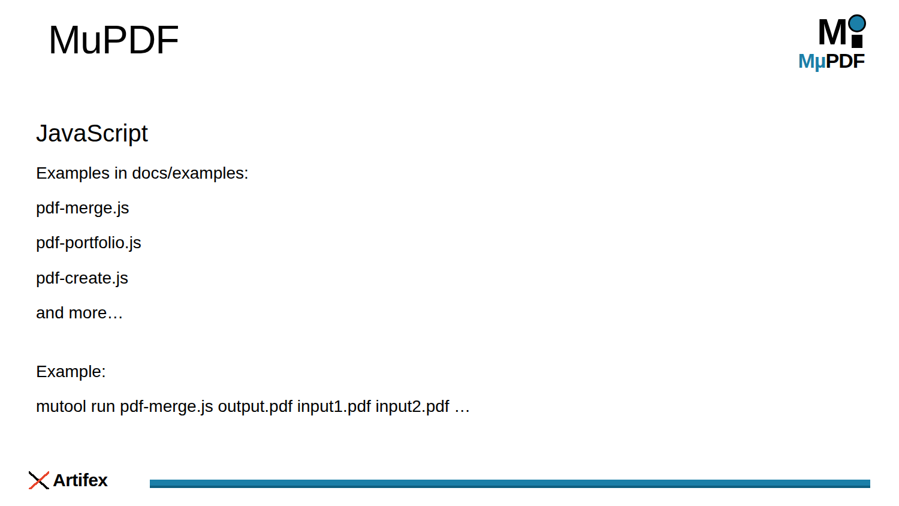MuPDF
M
Mµ PDF
JavaScript
Examples in docs/examples:
pdf-merge.js
pdf-portfolio.js
pdf-create.js
and more…
Example:
mutool run pdf-merge.js output.pdf input1.pdf input2.pdf …
Artifex